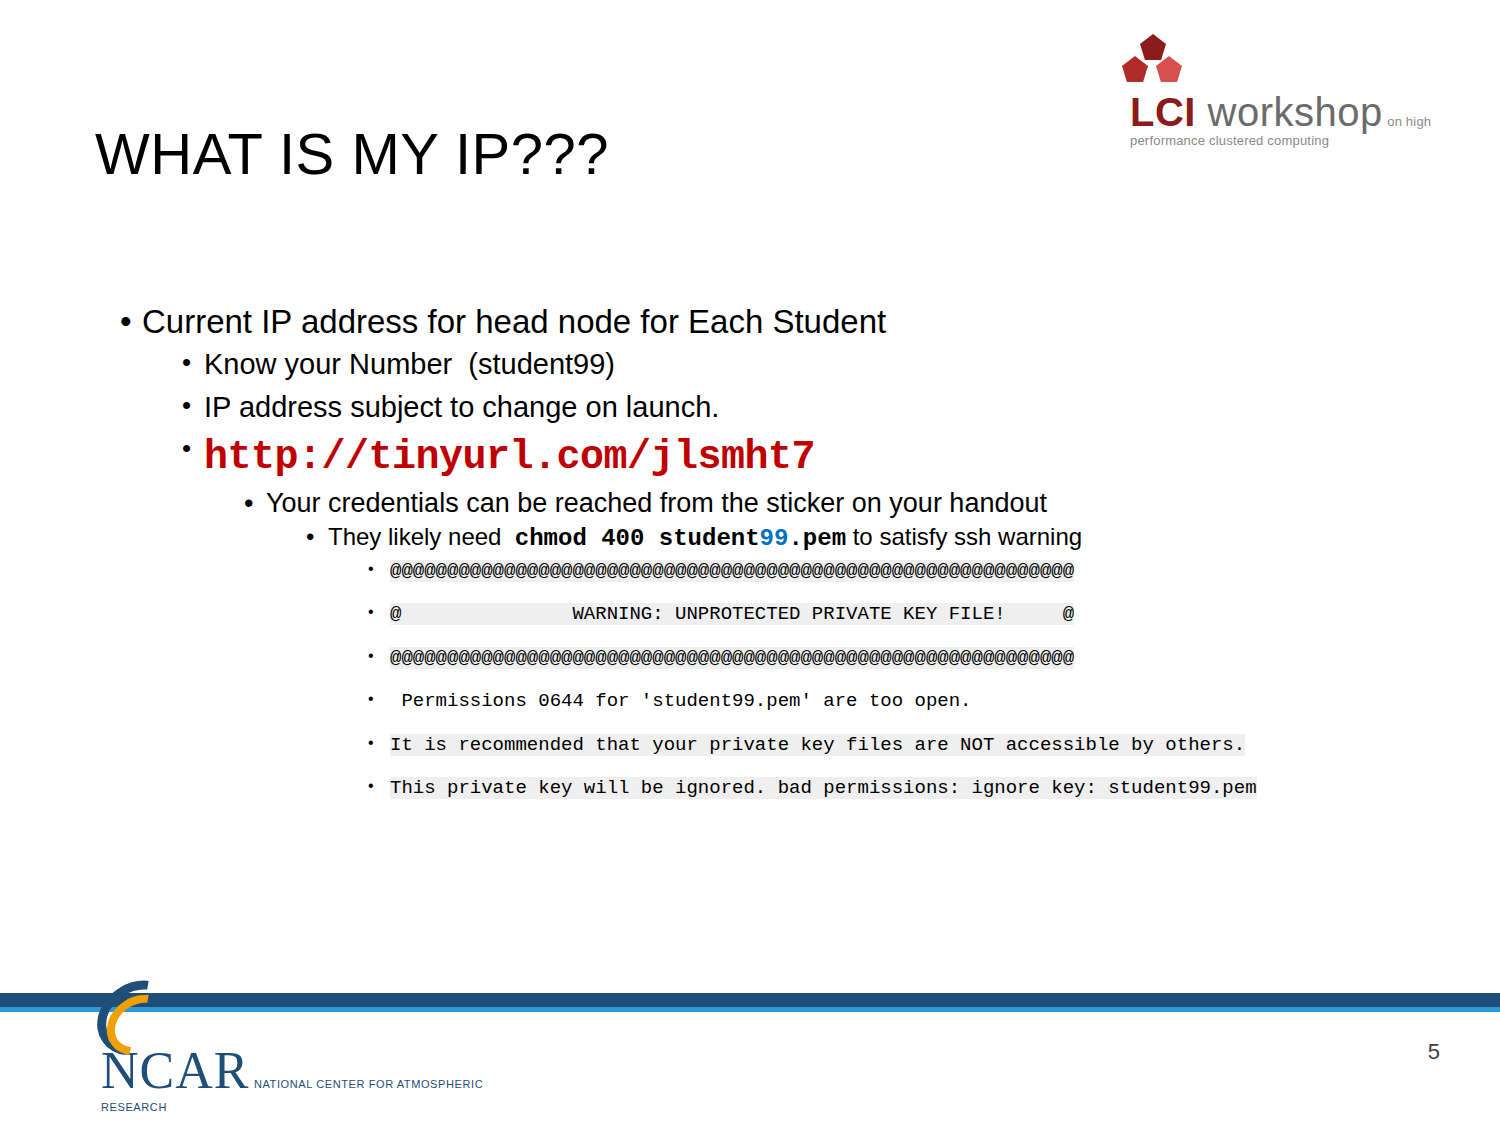LCI workshop on high performance clustered computing
WHAT IS MY IP???
Current IP address for head node for Each Student
Know your Number (student99)
IP address subject to change on launch.
http://tinyurl.com/jlsmht7
Your credentials can be reached from the sticker on your handout
They likely need chmod 400 student99.pem to satisfy ssh warning
@@@@@@@@@@@@@@@@@@@@@@@@@@@@@@@@@@@@@@@@@@@@@@@@@@@@@@@@@@@@
@ WARNING: UNPROTECTED PRIVATE KEY FILE! @
@@@@@@@@@@@@@@@@@@@@@@@@@@@@@@@@@@@@@@@@@@@@@@@@@@@@@@@@@@@@
Permissions 0644 for 'student99.pem' are too open.
It is recommended that your private key files are NOT accessible by others.
This private key will be ignored. bad permissions: ignore key: student99.pem
NCAR NATIONAL CENTER FOR ATMOSPHERIC RESEARCH
5